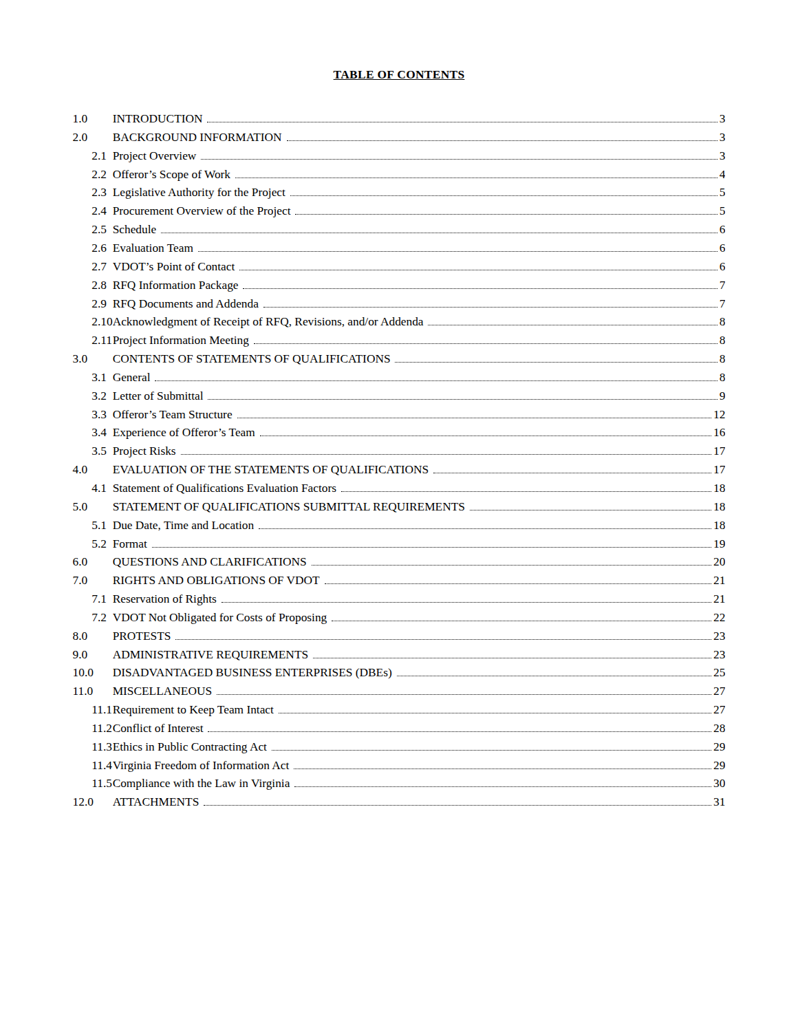TABLE OF CONTENTS
| 1.0 | INTRODUCTION 3 |
| 2.0 | BACKGROUND INFORMATION 3 |
| 2.1 | Project Overview 3 |
| 2.2 | Offeror’s Scope of Work 4 |
| 2.3 | Legislative Authority for the Project 5 |
| 2.4 | Procurement Overview of the Project 5 |
| 2.5 | Schedule 6 |
| 2.6 | Evaluation Team 6 |
| 2.7 | VDOT’s Point of Contact 6 |
| 2.8 | RFQ Information Package 7 |
| 2.9 | RFQ Documents and Addenda 7 |
| 2.10 | Acknowledgment of Receipt of RFQ, Revisions, and/or Addenda 8 |
| 2.11 | Project Information Meeting 8 |
| 3.0 | CONTENTS OF STATEMENTS OF QUALIFICATIONS 8 |
| 3.1 | General 8 |
| 3.2 | Letter of Submittal 9 |
| 3.3 | Offeror’s Team Structure 12 |
| 3.4 | Experience of Offeror’s Team 16 |
| 3.5 | Project Risks 17 |
| 4.0 | EVALUATION OF THE STATEMENTS OF QUALIFICATIONS 17 |
| 4.1 | Statement of Qualifications Evaluation Factors 18 |
| 5.0 | STATEMENT OF QUALIFICATIONS SUBMITTAL REQUIREMENTS 18 |
| 5.1 | Due Date, Time and Location 18 |
| 5.2 | Format 19 |
| 6.0 | QUESTIONS AND CLARIFICATIONS 20 |
| 7.0 | RIGHTS AND OBLIGATIONS OF VDOT 21 |
| 7.1 | Reservation of Rights 21 |
| 7.2 | VDOT Not Obligated for Costs of Proposing 22 |
| 8.0 | PROTESTS 23 |
| 9.0 | ADMINISTRATIVE REQUIREMENTS 23 |
| 10.0 | DISADVANTAGED BUSINESS ENTERPRISES (DBEs) 25 |
| 11.0 | MISCELLANEOUS 27 |
| 11.1 | Requirement to Keep Team Intact 27 |
| 11.2 | Conflict of Interest 28 |
| 11.3 | Ethics in Public Contracting Act 29 |
| 11.4 | Virginia Freedom of Information Act 29 |
| 11.5 | Compliance with the Law in Virginia 30 |
| 12.0 | ATTACHMENTS 31 |